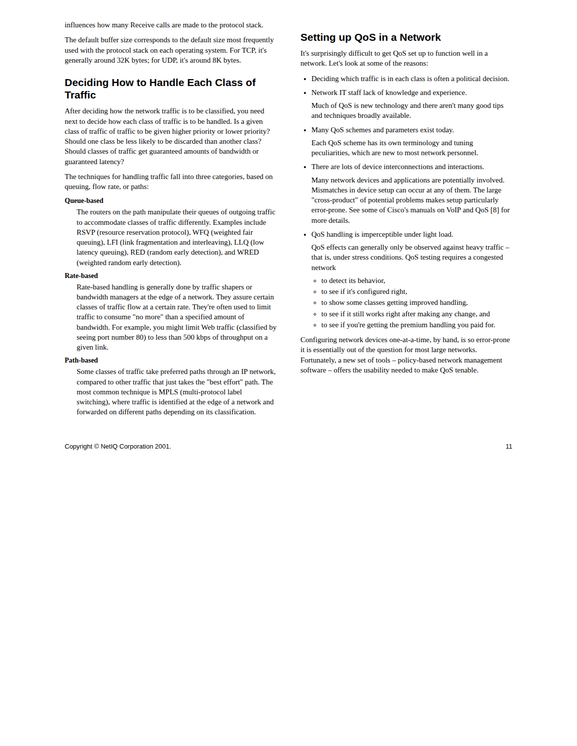influences how many Receive calls are made to the protocol stack.
The default buffer size corresponds to the default size most frequently used with the protocol stack on each operating system. For TCP, it's generally around 32K bytes; for UDP, it's around 8K bytes.
Deciding How to Handle Each Class of Traffic
After deciding how the network traffic is to be classified, you need next to decide how each class of traffic is to be handled. Is a given class of traffic of traffic to be given higher priority or lower priority? Should one class be less likely to be discarded than another class? Should classes of traffic get guaranteed amounts of bandwidth or guaranteed latency?
The techniques for handling traffic fall into three categories, based on queuing, flow rate, or paths:
Queue-based
The routers on the path manipulate their queues of outgoing traffic to accommodate classes of traffic differently. Examples include RSVP (resource reservation protocol), WFQ (weighted fair queuing), LFI (link fragmentation and interleaving), LLQ (low latency queuing), RED (random early detection), and WRED (weighted random early detection).
Rate-based
Rate-based handling is generally done by traffic shapers or bandwidth managers at the edge of a network. They assure certain classes of traffic flow at a certain rate. They're often used to limit traffic to consume "no more" than a specified amount of bandwidth. For example, you might limit Web traffic (classified by seeing port number 80) to less than 500 kbps of throughput on a given link.
Path-based
Some classes of traffic take preferred paths through an IP network, compared to other traffic that just takes the "best effort" path. The most common technique is MPLS (multi-protocol label switching), where traffic is identified at the edge of a network and forwarded on different paths depending on its classification.
Setting up QoS in a Network
It's surprisingly difficult to get QoS set up to function well in a network. Let's look at some of the reasons:
Deciding which traffic is in each class is often a political decision.
Network IT staff lack of knowledge and experience.
Much of QoS is new technology and there aren't many good tips and techniques broadly available.
Many QoS schemes and parameters exist today.
Each QoS scheme has its own terminology and tuning peculiarities, which are new to most network personnel.
There are lots of device interconnections and interactions.
Many network devices and applications are potentially involved. Mismatches in device setup can occur at any of them. The large "cross-product" of potential problems makes setup particularly error-prone. See some of Cisco's manuals on VoIP and QoS [8] for more details.
QoS handling is imperceptible under light load.
QoS effects can generally only be observed against heavy traffic – that is, under stress conditions. QoS testing requires a congested network
to detect its behavior,
to see if it's configured right,
to show some classes getting improved handling,
to see if it still works right after making any change, and
to see if you're getting the premium handling you paid for.
Configuring network devices one-at-a-time, by hand, is so error-prone it is essentially out of the question for most large networks. Fortunately, a new set of tools – policy-based network management software – offers the usability needed to make QoS tenable.
Copyright © NetIQ Corporation 2001. 11